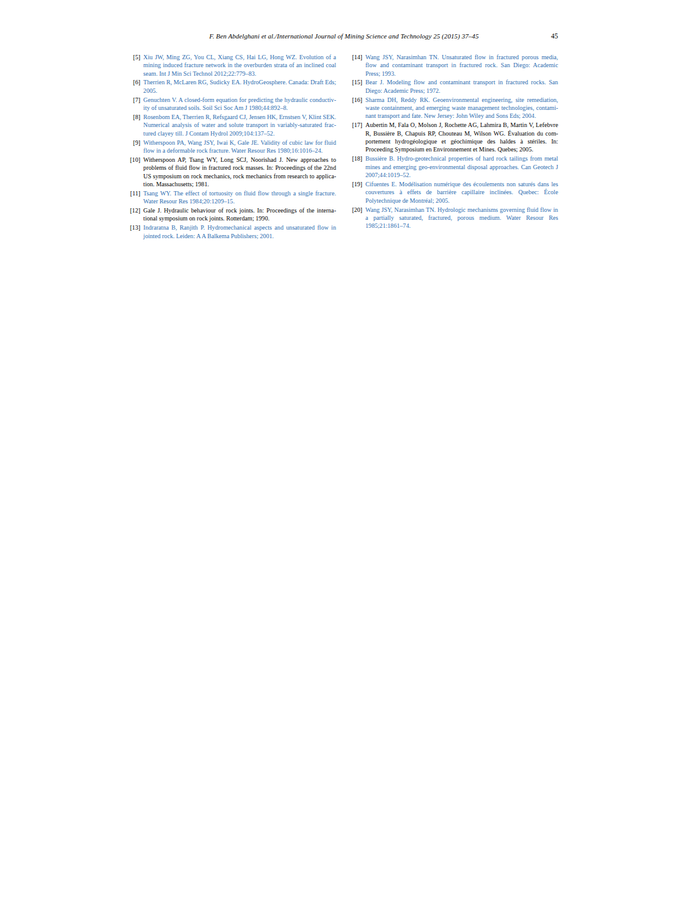F. Ben Abdelghani et al./International Journal of Mining Science and Technology 25 (2015) 37–45 45
[5] Xiu JW, Ming ZG, You CL, Xiang CS, Hai LG, Hong WZ. Evolution of a mining induced fracture network in the overburden strata of an inclined coal seam. Int J Min Sci Technol 2012;22:779–83.
[6] Therrien R, McLaren RG, Sudicky EA. HydroGeosphere. Canada: Draft Eds; 2005.
[7] Genuchten V. A closed-form equation for predicting the hydraulic conductivity of unsaturated soils. Soil Sci Soc Am J 1980;44:892–8.
[8] Rosenbom EA, Therrien R, Refsgaard CJ, Jensen HK, Ernstsen V, Klint SEK. Numerical analysis of water and solute transport in variably-saturated fractured clayey till. J Contam Hydrol 2009;104:137–52.
[9] Witherspoon PA, Wang JSY, Iwai K, Gale JE. Validity of cubic law for fluid flow in a deformable rock fracture. Water Resour Res 1980;16:1016–24.
[10] Witherspoon AP, Tsang WY, Long SCJ, Noorishad J. New approaches to problems of fluid flow in fractured rock masses. In: Proceedings of the 22nd US symposium on rock mechanics, rock mechanics from research to application. Massachusetts; 1981.
[11] Tsang WY. The effect of tortuosity on fluid flow through a single fracture. Water Resour Res 1984;20:1209–15.
[12] Gale J. Hydraulic behaviour of rock joints. In: Proceedings of the international symposium on rock joints. Rotterdam; 1990.
[13] Indraratna B, Ranjith P. Hydromechanical aspects and unsaturated flow in jointed rock. Leiden: A A Balkema Publishers; 2001.
[14] Wang JSY, Narasimhan TN. Unsaturated flow in fractured porous media, flow and contaminant transport in fractured rock. San Diego: Academic Press; 1993.
[15] Bear J. Modeling flow and contaminant transport in fractured rocks. San Diego: Academic Press; 1972.
[16] Sharma DH, Reddy RK. Geoenvironmental engineering, site remediation, waste containment, and emerging waste management technologies, contaminant transport and fate. New Jersey: John Wiley and Sons Eds; 2004.
[17] Aubertin M, Fala O, Molson J, Rochette AG, Lahmira B, Martin V, Lefebvre R, Bussière B, Chapuis RP, Chouteau M, Wilson WG. Évaluation du comportement hydrogéologique et géochimique des haldes à stériles. In: Proceeding Symposium en Environnement et Mines. Quebes; 2005.
[18] Bussière B. Hydro-geotechnical properties of hard rock tailings from metal mines and emerging geo-environmental disposal approaches. Can Geotech J 2007;44:1019–52.
[19] Cifuentes E. Modélisation numérique des écoulements non saturés dans les couvertures à effets de barrière capillaire inclinées. Quebec: École Polytechnique de Montréal; 2005.
[20] Wang JSY, Narasimhan TN. Hydrologic mechanisms governing fluid flow in a partially saturated, fractured, porous medium. Water Resour Res 1985;21:1861–74.